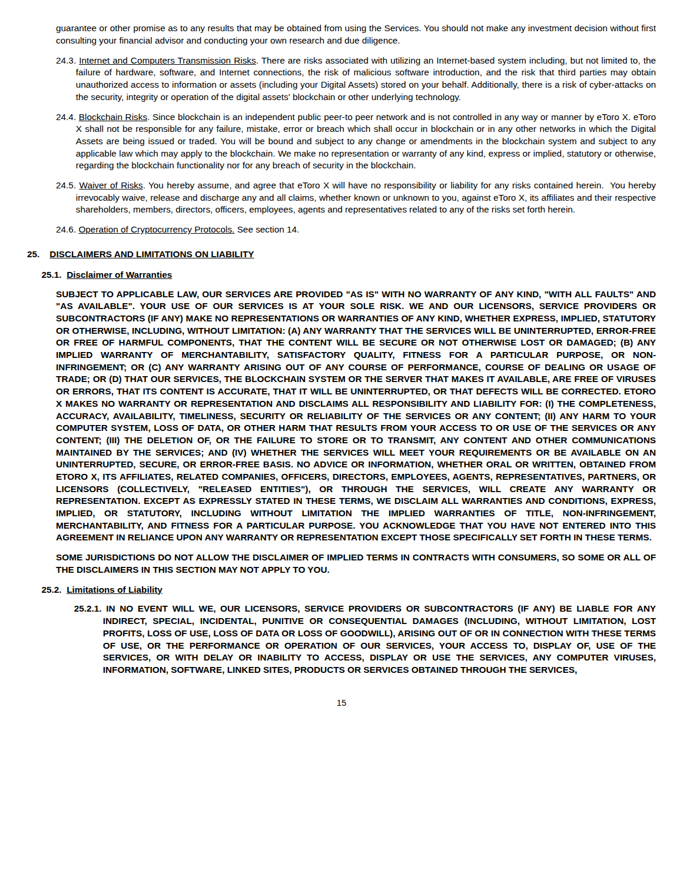guarantee or other promise as to any results that may be obtained from using the Services. You should not make any investment decision without first consulting your financial advisor and conducting your own research and due diligence.
24.3. Internet and Computers Transmission Risks. There are risks associated with utilizing an Internet-based system including, but not limited to, the failure of hardware, software, and Internet connections, the risk of malicious software introduction, and the risk that third parties may obtain unauthorized access to information or assets (including your Digital Assets) stored on your behalf. Additionally, there is a risk of cyber-attacks on the security, integrity or operation of the digital assets' blockchain or other underlying technology.
24.4. Blockchain Risks. Since blockchain is an independent public peer-to peer network and is not controlled in any way or manner by eToro X. eToro X shall not be responsible for any failure, mistake, error or breach which shall occur in blockchain or in any other networks in which the Digital Assets are being issued or traded. You will be bound and subject to any change or amendments in the blockchain system and subject to any applicable law which may apply to the blockchain. We make no representation or warranty of any kind, express or implied, statutory or otherwise, regarding the blockchain functionality nor for any breach of security in the blockchain.
24.5. Waiver of Risks. You hereby assume, and agree that eToro X will have no responsibility or liability for any risks contained herein. You hereby irrevocably waive, release and discharge any and all claims, whether known or unknown to you, against eToro X, its affiliates and their respective shareholders, members, directors, officers, employees, agents and representatives related to any of the risks set forth herein.
24.6. Operation of Cryptocurrency Protocols. See section 14.
25. DISCLAIMERS AND LIMITATIONS ON LIABILITY
25.1. Disclaimer of Warranties
Subject to applicable law, our Services are provided "as is" with no warranty of any kind, "with all faults" and "as available". Your use of our Services is at your sole risk. We and our licensors, service providers or subcontractors (if any) make no representations or warranties of any kind, whether express, implied, statutory or otherwise, including, without limitation: (a) any warranty that the Services will be uninterrupted, error-free or free of harmful components, that the Content will be secure or not otherwise lost or damaged; (b) any implied warranty of merchantability, satisfactory quality, fitness for a particular purpose, or non-infringement; or (c) any warranty arising out of any course of performance, course of dealing or usage of trade; or (d) that our Services, the blockchain system or the server that makes it available, are free of viruses or errors, that its content is accurate, that it will be uninterrupted, or that defects will be corrected. eToro X makes no warranty or representation and disclaims all responsibility and liability for: (i) the completeness, accuracy, availability, timeliness, security or reliability of the Services or any Content; (ii) any harm to your computer system, loss of data, or other harm that results from your access to or use of the Services or any Content; (iii) the deletion of, or the failure to store or to transmit, any Content and other communications maintained by the Services; and (iv) whether the Services will meet your requirements or be available on an uninterrupted, secure, or error-free basis. No advice or information, whether oral or written, obtained from eToro X, its affiliates, related companies, officers, directors, employees, agents, representatives, partners, or licensors (collectively, "Released Entities"), or through the Services, will create any warranty or representation. Except as expressly stated in these Terms, we disclaim all warranties and conditions, express, implied, or statutory, including without limitation the implied warranties of title, non-infringement, merchantability, and fitness for a particular purpose. You acknowledge that you have not entered into this agreement in reliance upon any warranty or representation except those specifically set forth in these Terms.
Some jurisdictions do not allow the disclaimer of implied terms in contracts with consumers, so some or all of the disclaimers in this section may not apply to you.
25.2. Limitations of Liability
25.2.1. In no event will we, our licensors, service providers or subcontractors (if any) be liable for any indirect, special, incidental, punitive or consequential damages (including, without limitation, lost profits, loss of use, loss of data or loss of goodwill), arising out of or in connection with these Terms of Use, or the performance or operation of our Services, your access to, display of, use of the Services, or with delay or inability to access, display or use the Services, any computer viruses, information, software, linked sites, products or services obtained through the Services,
15